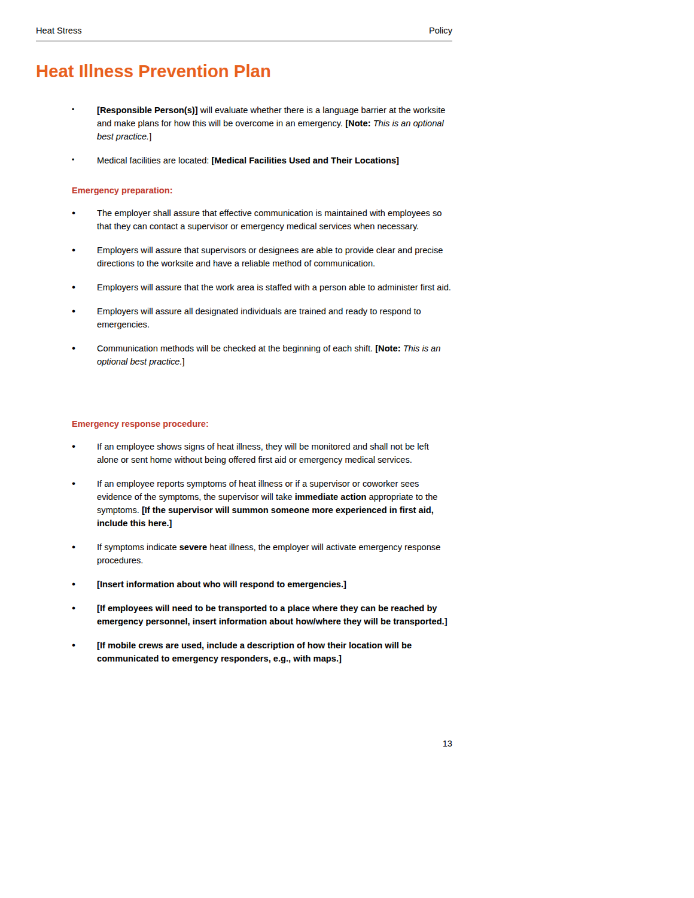Heat Stress Policy
Heat Illness Prevention Plan
[Responsible Person(s)] will evaluate whether there is a language barrier at the worksite and make plans for how this will be overcome in an emergency. [Note: This is an optional best practice.]
Medical facilities are located: [Medical Facilities Used and Their Locations]
Emergency preparation:
The employer shall assure that effective communication is maintained with employees so that they can contact a supervisor or emergency medical services when necessary.
Employers will assure that supervisors or designees are able to provide clear and precise directions to the worksite and have a reliable method of communication.
Employers will assure that the work area is staffed with a person able to administer first aid.
Employers will assure all designated individuals are trained and ready to respond to emergencies.
Communication methods will be checked at the beginning of each shift. [Note: This is an optional best practice.]
Emergency response procedure:
If an employee shows signs of heat illness, they will be monitored and shall not be left alone or sent home without being offered first aid or emergency medical services.
If an employee reports symptoms of heat illness or if a supervisor or coworker sees evidence of the symptoms, the supervisor will take immediate action appropriate to the symptoms. [If the supervisor will summon someone more experienced in first aid, include this here.]
If symptoms indicate severe heat illness, the employer will activate emergency response procedures.
[Insert information about who will respond to emergencies.]
[If employees will need to be transported to a place where they can be reached by emergency personnel, insert information about how/where they will be transported.]
[If mobile crews are used, include a description of how their location will be communicated to emergency responders, e.g., with maps.]
13